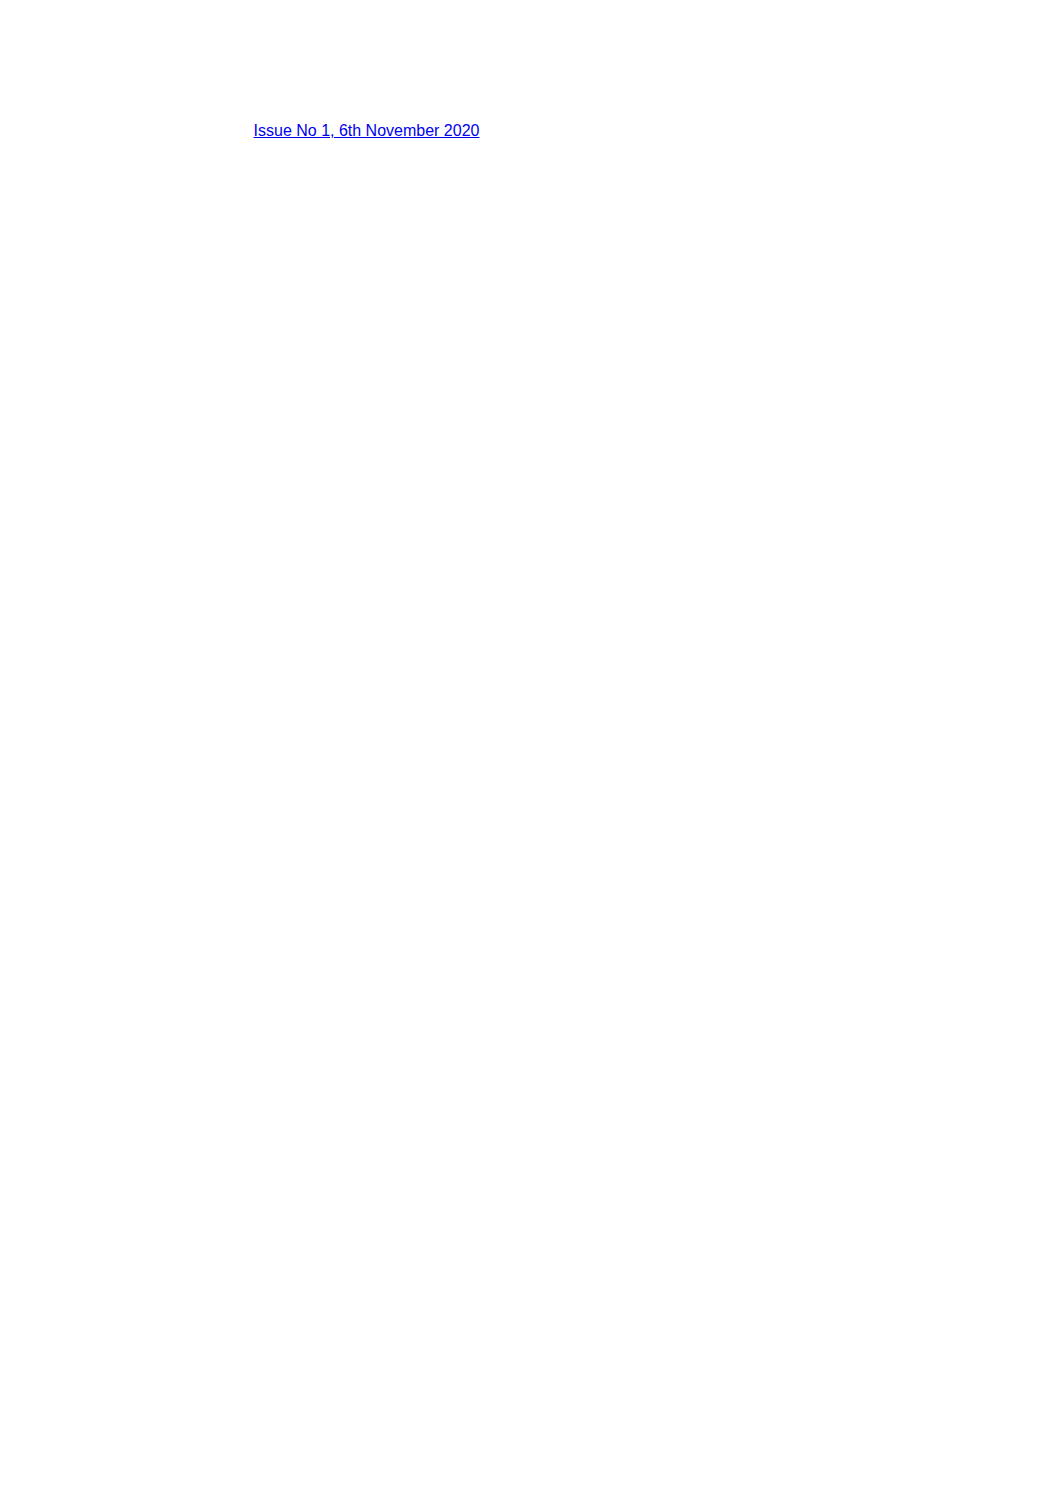Issue No 1, 6th November 2020